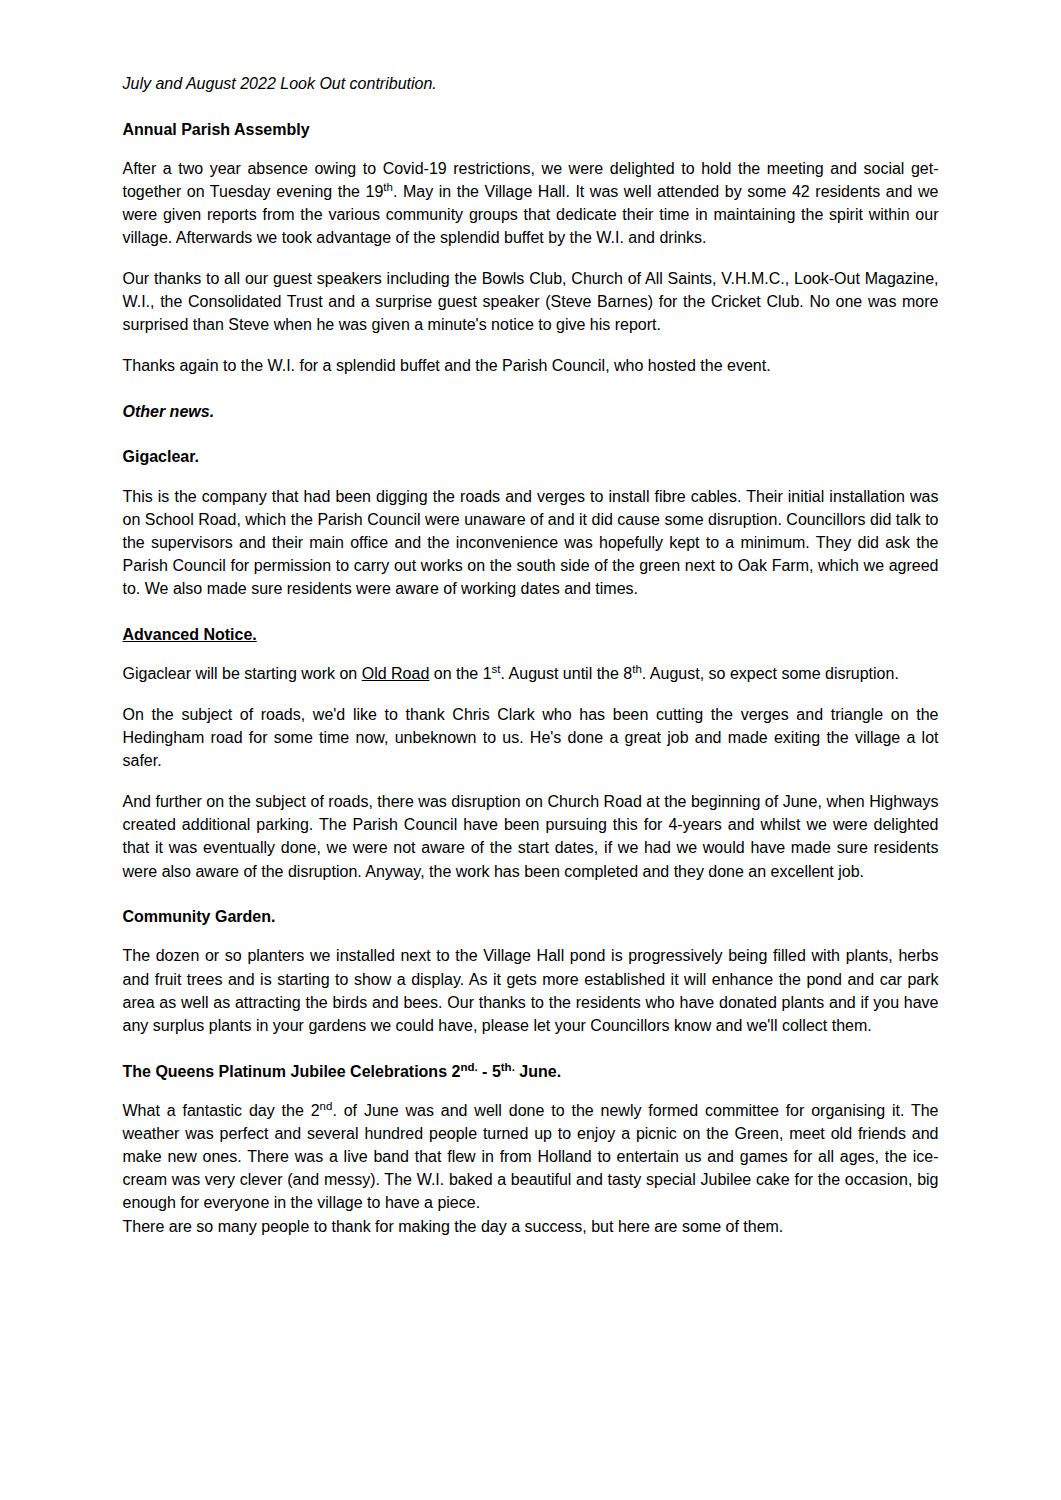July and August 2022 Look Out contribution.
Annual Parish Assembly
After a two year absence owing to Covid-19 restrictions, we were delighted to hold the meeting and social get-together on Tuesday evening the 19th. May in the Village Hall. It was well attended by some 42 residents and we were given reports from the various community groups that dedicate their time in maintaining the spirit within our village. Afterwards we took advantage of the splendid buffet by the W.I. and drinks.
Our thanks to all our guest speakers including the Bowls Club, Church of All Saints, V.H.M.C., Look-Out Magazine, W.I., the Consolidated Trust and a surprise guest speaker (Steve Barnes) for the Cricket Club. No one was more surprised than Steve when he was given a minute's notice to give his report.
Thanks again to the W.I. for a splendid buffet and the Parish Council, who hosted the event.
Other news.
Gigaclear.
This is the company that had been digging the roads and verges to install fibre cables. Their initial installation was on School Road, which the Parish Council were unaware of and it did cause some disruption. Councillors did talk to the supervisors and their main office and the inconvenience was hopefully kept to a minimum. They did ask the Parish Council for permission to carry out works on the south side of the green next to Oak Farm, which we agreed to. We also made sure residents were aware of working dates and times.
Advanced Notice.
Gigaclear will be starting work on Old Road on the 1st. August until the 8th. August, so expect some disruption.
On the subject of roads, we'd like to thank Chris Clark who has been cutting the verges and triangle on the Hedingham road for some time now, unbeknown to us. He's done a great job and made exiting the village a lot safer.
And further on the subject of roads, there was disruption on Church Road at the beginning of June, when Highways created additional parking. The Parish Council have been pursuing this for 4-years and whilst we were delighted that it was eventually done, we were not aware of the start dates, if we had we would have made sure residents were also aware of the disruption. Anyway, the work has been completed and they done an excellent job.
Community Garden.
The dozen or so planters we installed next to the Village Hall pond is progressively being filled with plants, herbs and fruit trees and is starting to show a display. As it gets more established it will enhance the pond and car park area as well as attracting the birds and bees. Our thanks to the residents who have donated plants and if you have any surplus plants in your gardens we could have, please let your Councillors know and we'll collect them.
The Queens Platinum Jubilee Celebrations 2nd. - 5th. June.
What a fantastic day the 2nd. of June was and well done to the newly formed committee for organising it. The weather was perfect and several hundred people turned up to enjoy a picnic on the Green, meet old friends and make new ones. There was a live band that flew in from Holland to entertain us and games for all ages, the ice-cream was very clever (and messy). The W.I. baked a beautiful and tasty special Jubilee cake for the occasion, big enough for everyone in the village to have a piece.
There are so many people to thank for making the day a success, but here are some of them.